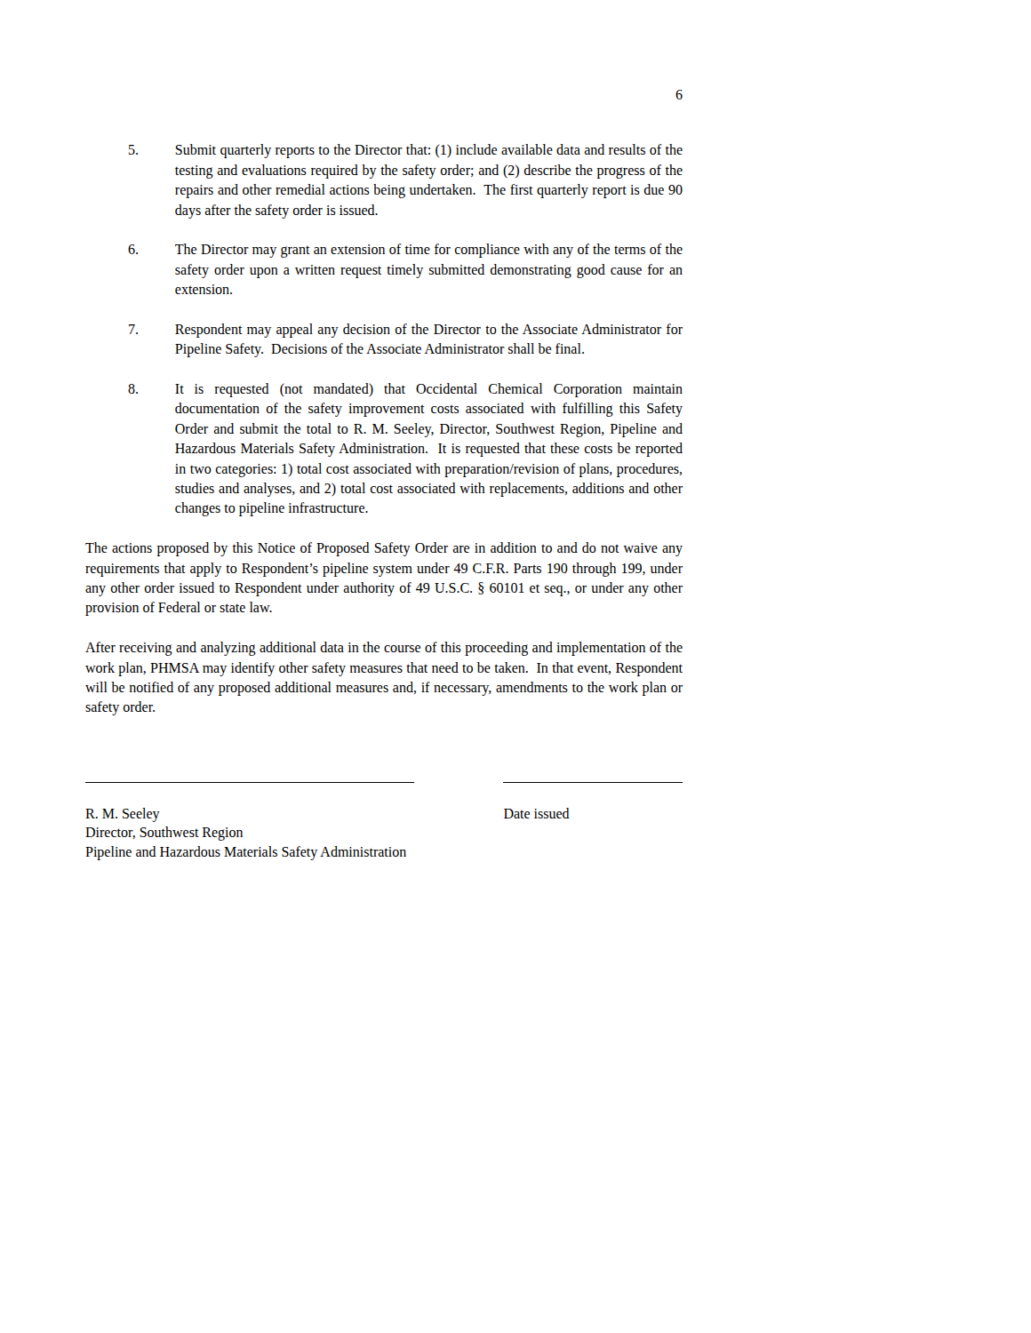6
5. Submit quarterly reports to the Director that: (1) include available data and results of the testing and evaluations required by the safety order; and (2) describe the progress of the repairs and other remedial actions being undertaken. The first quarterly report is due 90 days after the safety order is issued.
6. The Director may grant an extension of time for compliance with any of the terms of the safety order upon a written request timely submitted demonstrating good cause for an extension.
7. Respondent may appeal any decision of the Director to the Associate Administrator for Pipeline Safety. Decisions of the Associate Administrator shall be final.
8. It is requested (not mandated) that Occidental Chemical Corporation maintain documentation of the safety improvement costs associated with fulfilling this Safety Order and submit the total to R. M. Seeley, Director, Southwest Region, Pipeline and Hazardous Materials Safety Administration. It is requested that these costs be reported in two categories: 1) total cost associated with preparation/revision of plans, procedures, studies and analyses, and 2) total cost associated with replacements, additions and other changes to pipeline infrastructure.
The actions proposed by this Notice of Proposed Safety Order are in addition to and do not waive any requirements that apply to Respondent’s pipeline system under 49 C.F.R. Parts 190 through 199, under any other order issued to Respondent under authority of 49 U.S.C. § 60101 et seq., or under any other provision of Federal or state law.
After receiving and analyzing additional data in the course of this proceeding and implementation of the work plan, PHMSA may identify other safety measures that need to be taken. In that event, Respondent will be notified of any proposed additional measures and, if necessary, amendments to the work plan or safety order.
R. M. Seeley
Director, Southwest Region
Pipeline and Hazardous Materials Safety Administration
Date issued